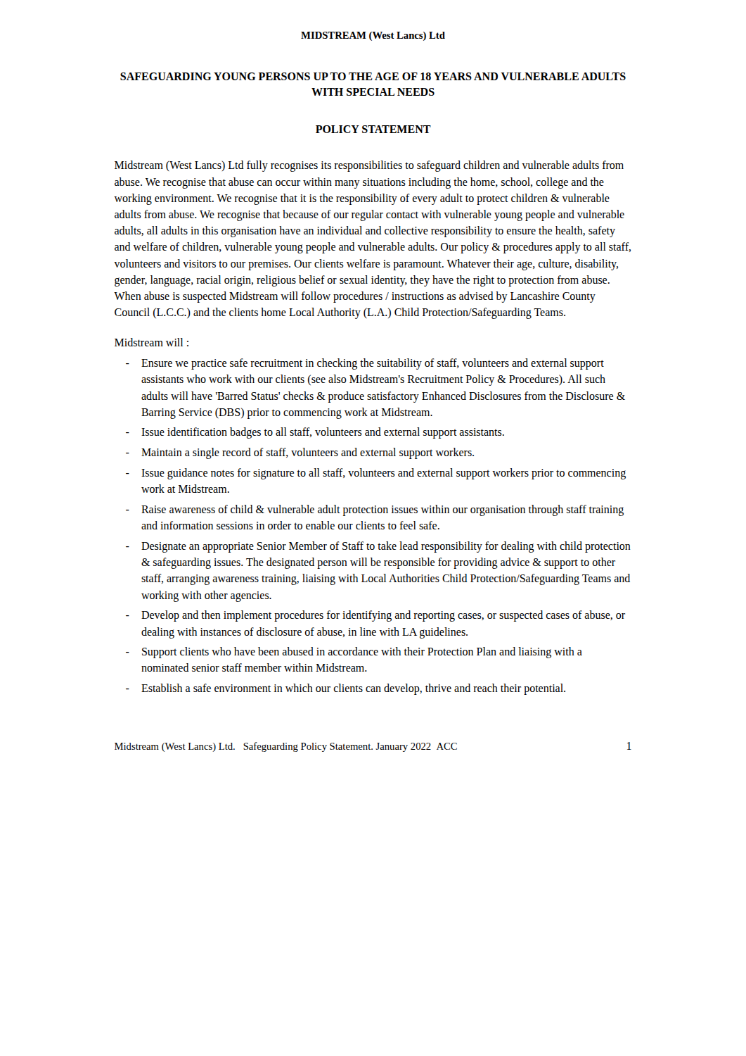MIDSTREAM (West Lancs) Ltd
Safeguarding Young Persons up to the Age of 18 Years and Vulnerable Adults with Special Needs
Policy Statement
Midstream (West Lancs) Ltd fully recognises its responsibilities to safeguard children and vulnerable adults from abuse. We recognise that abuse can occur within many situations including the home, school, college and the working environment. We recognise that it is the responsibility of every adult to protect children & vulnerable adults from abuse. We recognise that because of our regular contact with vulnerable young people and vulnerable adults, all adults in this organisation have an individual and collective responsibility to ensure the health, safety and welfare of children, vulnerable young people and vulnerable adults. Our policy & procedures apply to all staff, volunteers and visitors to our premises. Our clients welfare is paramount. Whatever their age, culture, disability, gender, language, racial origin, religious belief or sexual identity, they have the right to protection from abuse. When abuse is suspected Midstream will follow procedures / instructions as advised by Lancashire County Council (L.C.C.) and the clients home Local Authority (L.A.) Child Protection/Safeguarding Teams.
Midstream will :
Ensure we practice safe recruitment in checking the suitability of staff, volunteers and external support assistants who work with our clients (see also Midstream's Recruitment Policy & Procedures). All such adults will have 'Barred Status' checks & produce satisfactory Enhanced Disclosures from the Disclosure & Barring Service (DBS) prior to commencing work at Midstream.
Issue identification badges to all staff, volunteers and external support assistants.
Maintain a single record of staff, volunteers and external support workers.
Issue guidance notes for signature to all staff, volunteers and external support workers prior to commencing work at Midstream.
Raise awareness of child & vulnerable adult protection issues within our organisation through staff training and information sessions in order to enable our clients to feel safe.
Designate an appropriate Senior Member of Staff to take lead responsibility for dealing with child protection & safeguarding issues. The designated person will be responsible for providing advice & support to other staff, arranging awareness training, liaising with Local Authorities Child Protection/Safeguarding Teams and working with other agencies.
Develop and then implement procedures for identifying and reporting cases, or suspected cases of abuse, or dealing with instances of disclosure of abuse, in line with LA guidelines.
Support clients who have been abused in accordance with their Protection Plan and liaising with a nominated senior staff member within Midstream.
Establish a safe environment in which our clients can develop, thrive and reach their potential.
Midstream (West Lancs) Ltd. Safeguarding Policy Statement. January 2022 ACC 1